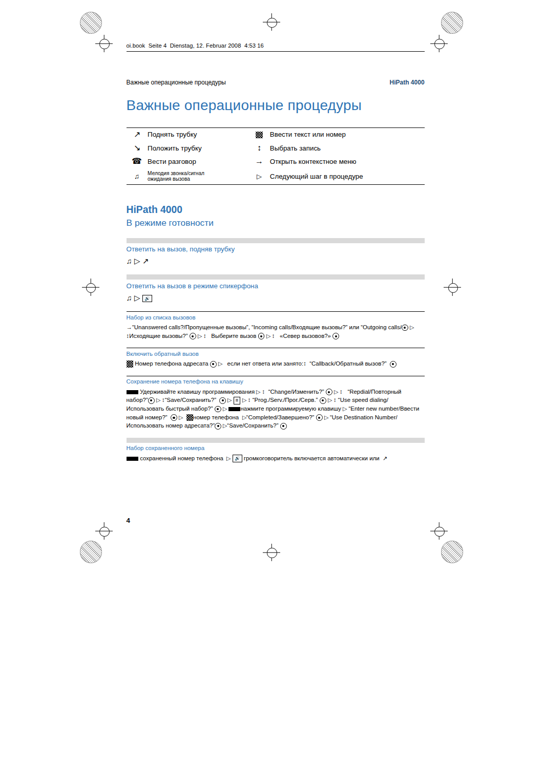oi.book Seite 4 Dienstag, 12. Februar 2008 4:53 16
Важные операционные процедуры HiPath 4000
Важные операционные процедуры
| | Поднять трубку | | Ввести текст или номер |
| | Положить трубку | | Выбрать запись |
| | Вести разговор | | Открыть контекстное меню |
| | Мелодия звонка/сигнал ожидания вызова | | Следующий шаг в процедуре |
HiPath 4000
В режиме готовности
Ответить на вызов, подняв трубку
Ответить на вызов в режиме спикерфона
Набор из списка вызовов
“Unanswered calls?/Пропущенные вызовы”, “Incoming calls/Входящие вызовы?” или “Outgoing calls/ Исходящие вызовы?” Выберите вызов «Север вызовов?»
Включить обратный вызов
Номер телефона адресата если нет ответа или занято: “Callback/Обратный вызов?”
Сохранение номера телефона на клавишу
Удерживайте клавишу программирования “Change/Изменить?” “Repdial/Повторный набор?” “Save/Сохранить?” “Prog./Serv./Прог./Серв.” “Use speed dialing/Использовать быстрый набор?” нажмите программируемую клавишу “Enter new number/Ввести новый номер?” номер телефона “Completed/Завершено?” “Use Destination Number/Использовать номер адресата?” “Save/Сохранить?”
Набор сохраненного номера
сохраненный номер телефона громкоговоритель включается автоматически или
4